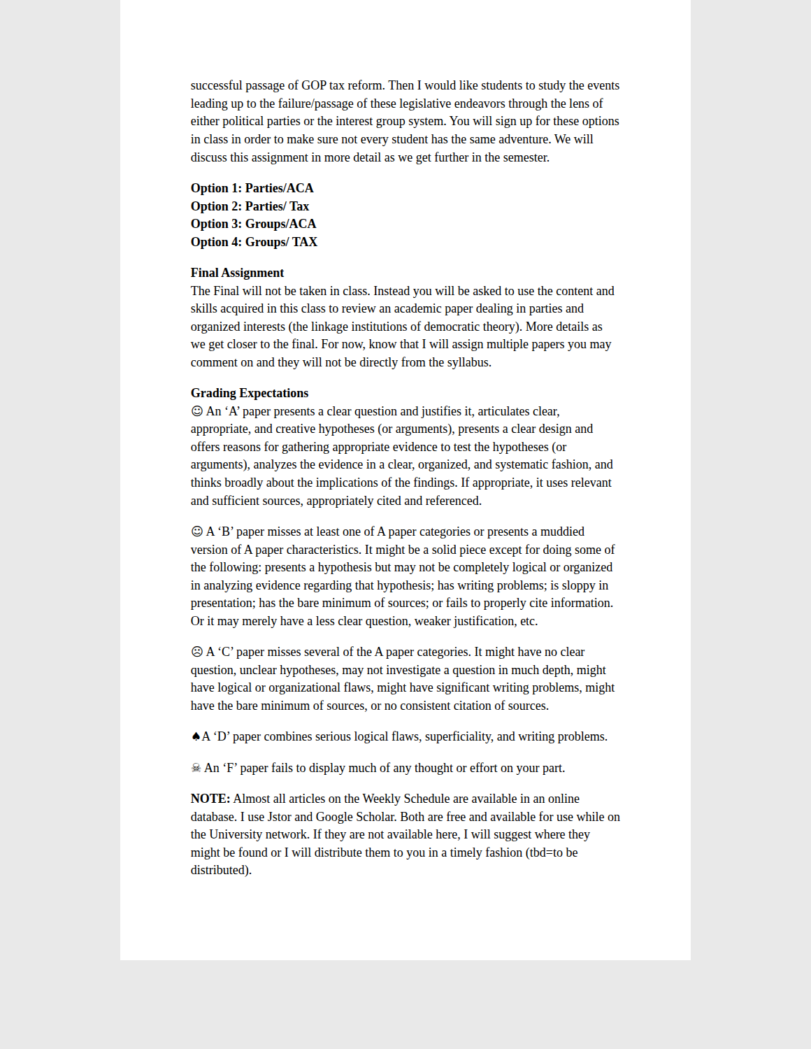successful passage of GOP tax reform. Then I would like students to study the events leading up to the failure/passage of these legislative endeavors through the lens of either political parties or the interest group system. You will sign up for these options in class in order to make sure not every student has the same adventure. We will discuss this assignment in more detail as we get further in the semester.
Option 1: Parties/ACA
Option 2: Parties/ Tax
Option 3: Groups/ACA
Option 4: Groups/ TAX
Final Assignment
The Final will not be taken in class. Instead you will be asked to use the content and skills acquired in this class to review an academic paper dealing in parties and organized interests (the linkage institutions of democratic theory). More details as we get closer to the final. For now, know that I will assign multiple papers you may comment on and they will not be directly from the syllabus.
Grading Expectations
☺ An ‘A’ paper presents a clear question and justifies it, articulates clear, appropriate, and creative hypotheses (or arguments), presents a clear design and offers reasons for gathering appropriate evidence to test the hypotheses (or arguments), analyzes the evidence in a clear, organized, and systematic fashion, and thinks broadly about the implications of the findings. If appropriate, it uses relevant and sufficient sources, appropriately cited and referenced.
☺ A ‘B’ paper misses at least one of A paper categories or presents a muddied version of A paper characteristics. It might be a solid piece except for doing some of the following: presents a hypothesis but may not be completely logical or organized in analyzing evidence regarding that hypothesis; has writing problems; is sloppy in presentation; has the bare minimum of sources; or fails to properly cite information. Or it may merely have a less clear question, weaker justification, etc.
☹ A ‘C’ paper misses several of the A paper categories. It might have no clear question, unclear hypotheses, may not investigate a question in much depth, might have logical or organizational flaws, might have significant writing problems, might have the bare minimum of sources, or no consistent citation of sources.
♠︎A ‘D’ paper combines serious logical flaws, superficiality, and writing problems.
☠ An ‘F’ paper fails to display much of any thought or effort on your part.
NOTE: Almost all articles on the Weekly Schedule are available in an online database. I use Jstor and Google Scholar. Both are free and available for use while on the University network. If they are not available here, I will suggest where they might be found or I will distribute them to you in a timely fashion (tbd=to be distributed).